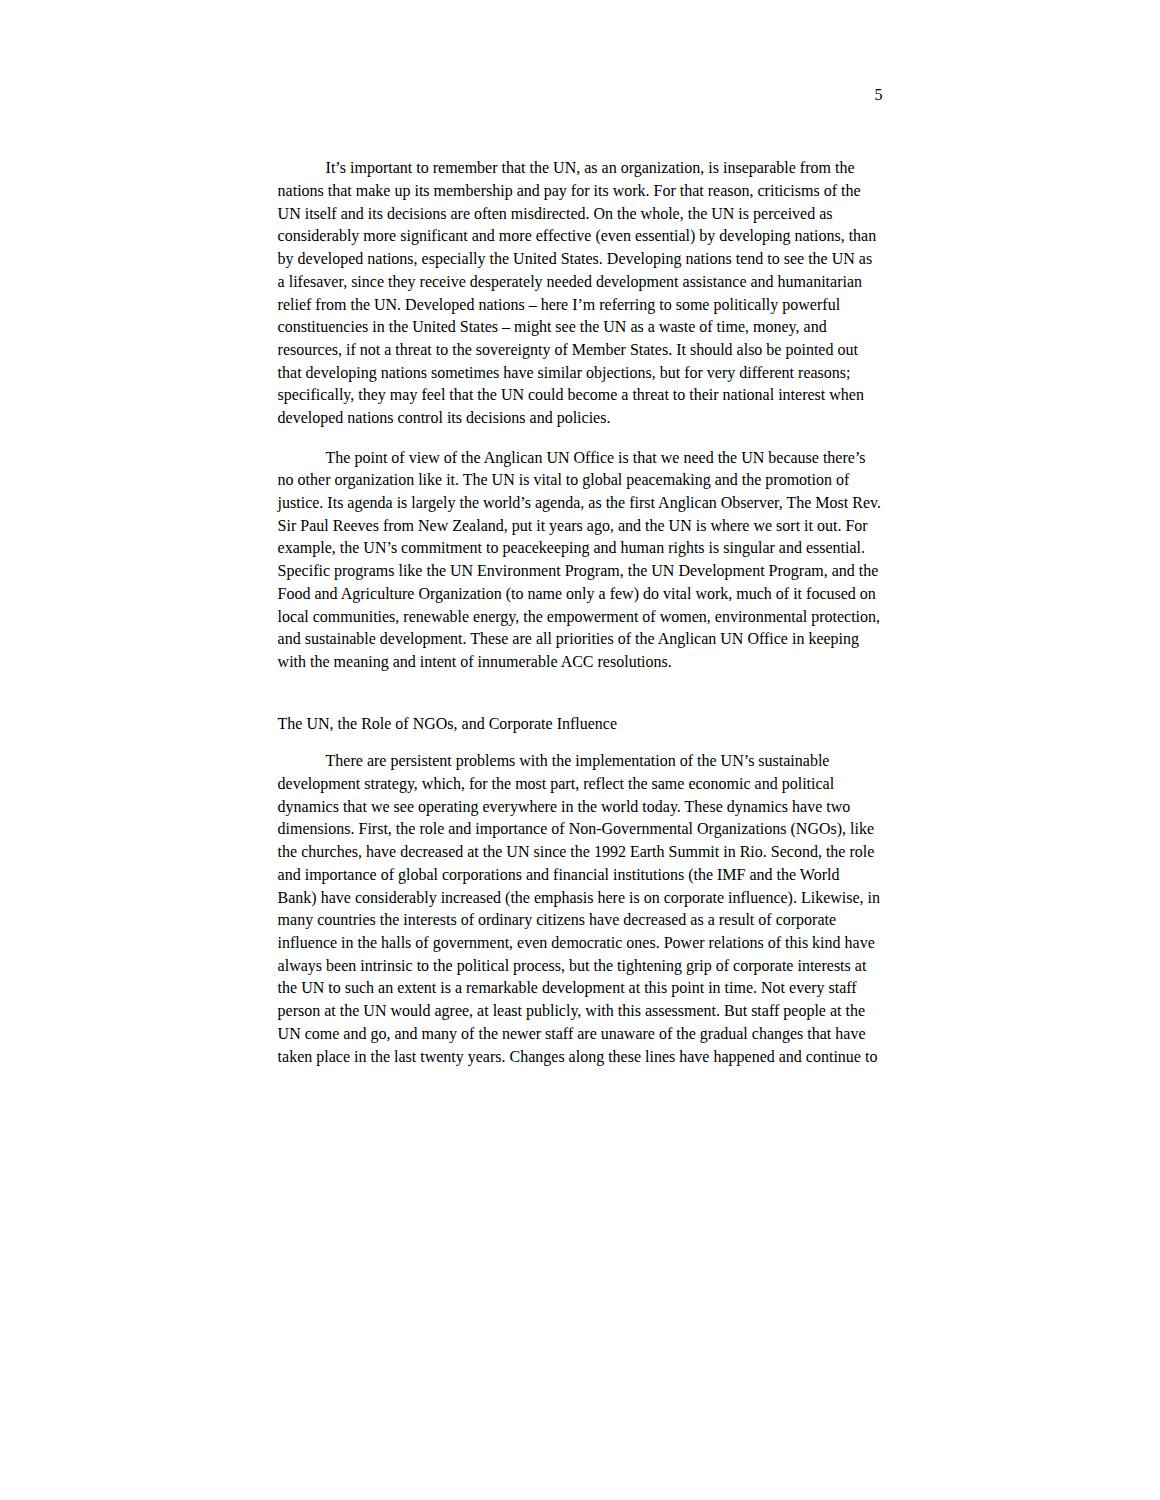5
It’s important to remember that the UN, as an organization, is inseparable from the nations that make up its membership and pay for its work. For that reason, criticisms of the UN itself and its decisions are often misdirected. On the whole, the UN is perceived as considerably more significant and more effective (even essential) by developing nations, than by developed nations, especially the United States. Developing nations tend to see the UN as a lifesaver, since they receive desperately needed development assistance and humanitarian relief from the UN. Developed nations – here I’m referring to some politically powerful constituencies in the United States – might see the UN as a waste of time, money, and resources, if not a threat to the sovereignty of Member States. It should also be pointed out that developing nations sometimes have similar objections, but for very different reasons; specifically, they may feel that the UN could become a threat to their national interest when developed nations control its decisions and policies.
The point of view of the Anglican UN Office is that we need the UN because there’s no other organization like it. The UN is vital to global peacemaking and the promotion of justice. Its agenda is largely the world’s agenda, as the first Anglican Observer, The Most Rev. Sir Paul Reeves from New Zealand, put it years ago, and the UN is where we sort it out. For example, the UN’s commitment to peacekeeping and human rights is singular and essential. Specific programs like the UN Environment Program, the UN Development Program, and the Food and Agriculture Organization (to name only a few) do vital work, much of it focused on local communities, renewable energy, the empowerment of women, environmental protection, and sustainable development. These are all priorities of the Anglican UN Office in keeping with the meaning and intent of innumerable ACC resolutions.
The UN, the Role of NGOs, and Corporate Influence
There are persistent problems with the implementation of the UN’s sustainable development strategy, which, for the most part, reflect the same economic and political dynamics that we see operating everywhere in the world today. These dynamics have two dimensions. First, the role and importance of Non-Governmental Organizations (NGOs), like the churches, have decreased at the UN since the 1992 Earth Summit in Rio. Second, the role and importance of global corporations and financial institutions (the IMF and the World Bank) have considerably increased (the emphasis here is on corporate influence). Likewise, in many countries the interests of ordinary citizens have decreased as a result of corporate influence in the halls of government, even democratic ones. Power relations of this kind have always been intrinsic to the political process, but the tightening grip of corporate interests at the UN to such an extent is a remarkable development at this point in time. Not every staff person at the UN would agree, at least publicly, with this assessment. But staff people at the UN come and go, and many of the newer staff are unaware of the gradual changes that have taken place in the last twenty years. Changes along these lines have happened and continue to